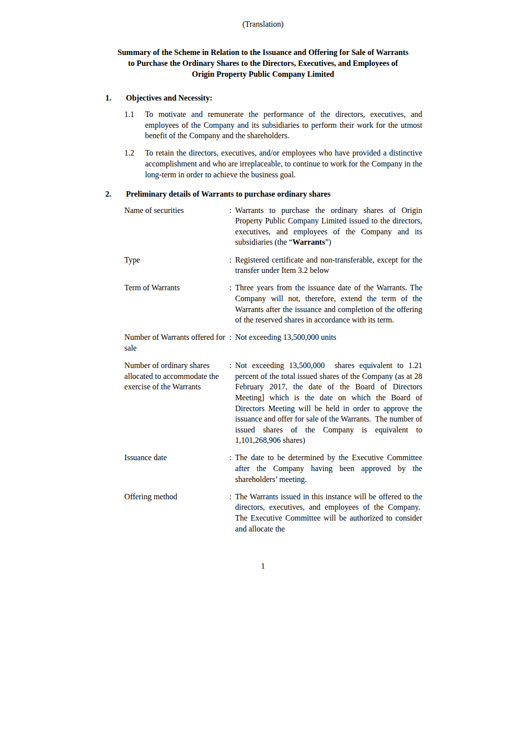(Translation)
Summary of the Scheme in Relation to the Issuance and Offering for Sale of Warrants
to Purchase the Ordinary Shares to the Directors, Executives, and Employees of
Origin Property Public Company Limited
1. Objectives and Necessity:
1.1 To motivate and remunerate the performance of the directors, executives, and employees of the Company and its subsidiaries to perform their work for the utmost benefit of the Company and the shareholders.
1.2 To retain the directors, executives, and/or employees who have provided a distinctive accomplishment and who are irreplaceable, to continue to work for the Company in the long-term in order to achieve the business goal.
2. Preliminary details of Warrants to purchase ordinary shares
| Name of securities | : | Warrants to purchase the ordinary shares of Origin Property Public Company Limited issued to the directors, executives, and employees of the Company and its subsidiaries (the “ Warrants ”) |
| Type | : | Registered certificate and non-transferable, except for the transfer under Item 3.2 below |
| Term of Warrants | : | Three years from the issuance date of the Warrants. The Company will not, therefore, extend the term of the Warrants after the issuance and completion of the offering of the reserved shares in accordance with its term. |
| Number of Warrants offered for sale | : | Not exceeding 13,500,000 units |
| Number of ordinary shares allocated to accommodate the exercise of the Warrants | : | Not exceeding 13,500,000 shares equivalent to 1.21 percent of the total issued shares of the Company (as at 28 February 2017, the date of the Board of Directors Meeting] which is the date on which the Board of Directors Meeting will be held in order to approve the issuance and offer for sale of the Warrants. The number of issued shares of the Company is equivalent to 1,101,268,906 shares) |
| Issuance date | : | The date to be determined by the Executive Committee after the Company having been approved by the shareholders’ meeting. |
| Offering method | : | The Warrants issued in this instance will be offered to the directors, executives, and employees of the Company. The Executive Committee will be authorized to consider and allocate the |
1